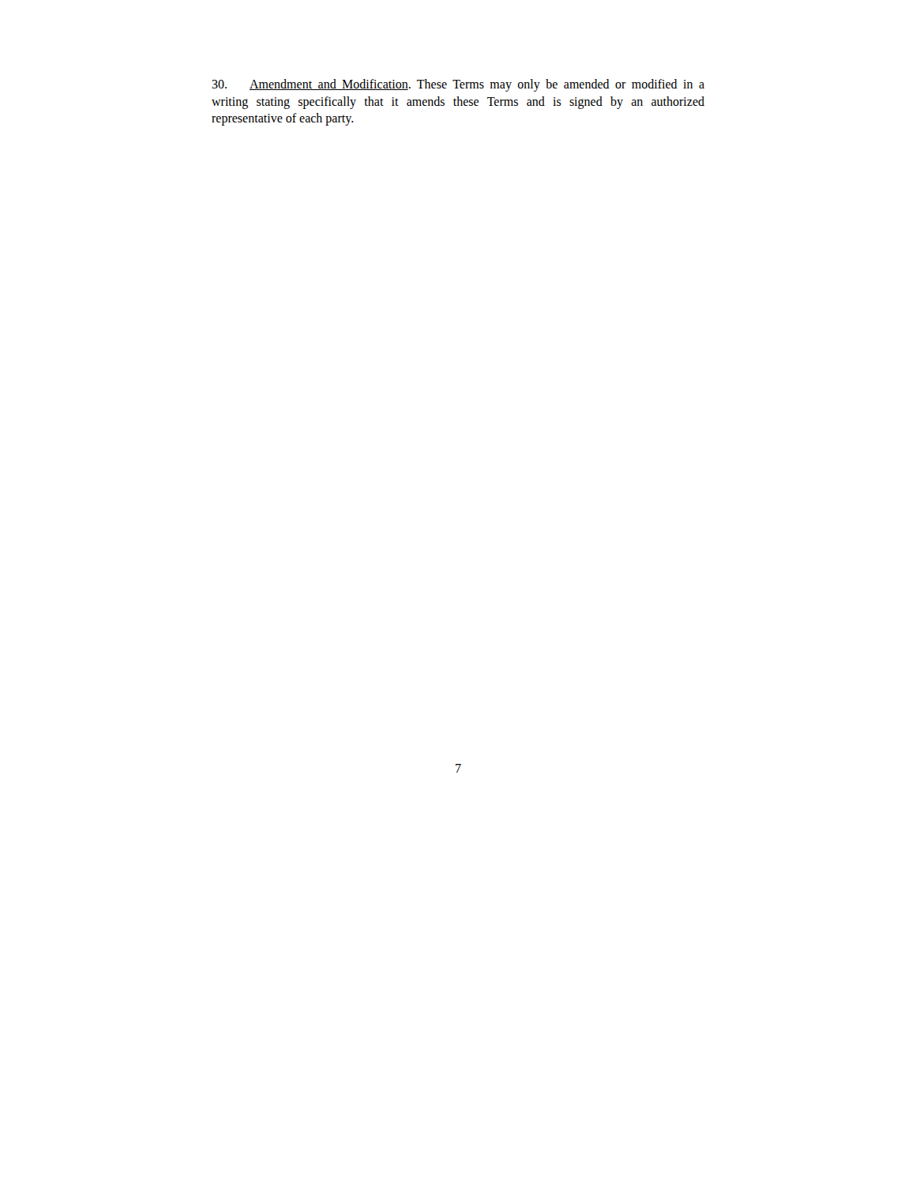30. Amendment and Modification. These Terms may only be amended or modified in a writing stating specifically that it amends these Terms and is signed by an authorized representative of each party.
7